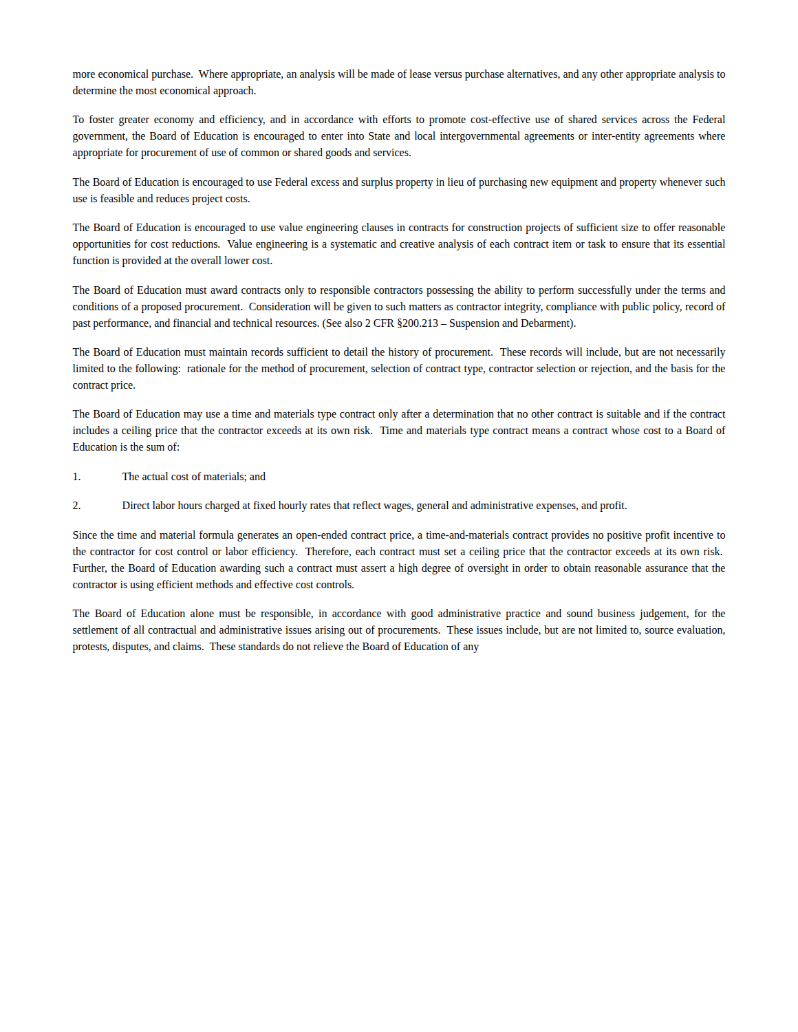more economical purchase. Where appropriate, an analysis will be made of lease versus purchase alternatives, and any other appropriate analysis to determine the most economical approach.
To foster greater economy and efficiency, and in accordance with efforts to promote cost-effective use of shared services across the Federal government, the Board of Education is encouraged to enter into State and local intergovernmental agreements or inter-entity agreements where appropriate for procurement of use of common or shared goods and services.
The Board of Education is encouraged to use Federal excess and surplus property in lieu of purchasing new equipment and property whenever such use is feasible and reduces project costs.
The Board of Education is encouraged to use value engineering clauses in contracts for construction projects of sufficient size to offer reasonable opportunities for cost reductions. Value engineering is a systematic and creative analysis of each contract item or task to ensure that its essential function is provided at the overall lower cost.
The Board of Education must award contracts only to responsible contractors possessing the ability to perform successfully under the terms and conditions of a proposed procurement. Consideration will be given to such matters as contractor integrity, compliance with public policy, record of past performance, and financial and technical resources. (See also 2 CFR §200.213 – Suspension and Debarment).
The Board of Education must maintain records sufficient to detail the history of procurement. These records will include, but are not necessarily limited to the following: rationale for the method of procurement, selection of contract type, contractor selection or rejection, and the basis for the contract price.
The Board of Education may use a time and materials type contract only after a determination that no other contract is suitable and if the contract includes a ceiling price that the contractor exceeds at its own risk. Time and materials type contract means a contract whose cost to a Board of Education is the sum of:
1. The actual cost of materials; and
2. Direct labor hours charged at fixed hourly rates that reflect wages, general and administrative expenses, and profit.
Since the time and material formula generates an open-ended contract price, a time-and-materials contract provides no positive profit incentive to the contractor for cost control or labor efficiency. Therefore, each contract must set a ceiling price that the contractor exceeds at its own risk. Further, the Board of Education awarding such a contract must assert a high degree of oversight in order to obtain reasonable assurance that the contractor is using efficient methods and effective cost controls.
The Board of Education alone must be responsible, in accordance with good administrative practice and sound business judgement, for the settlement of all contractual and administrative issues arising out of procurements. These issues include, but are not limited to, source evaluation, protests, disputes, and claims. These standards do not relieve the Board of Education of any